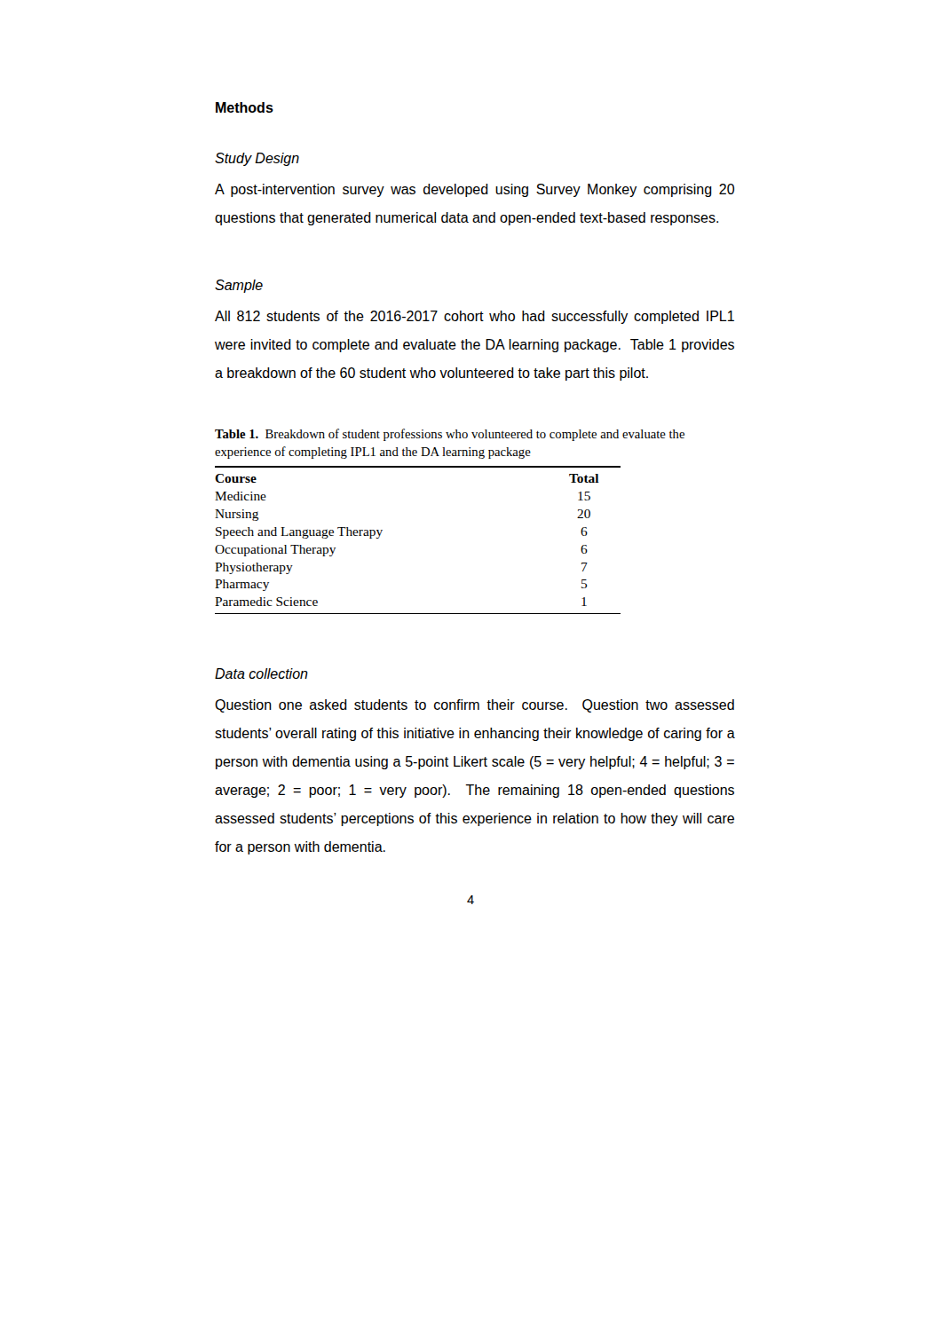Methods
Study Design
A post-intervention survey was developed using Survey Monkey comprising 20 questions that generated numerical data and open-ended text-based responses.
Sample
All 812 students of the 2016-2017 cohort who had successfully completed IPL1 were invited to complete and evaluate the DA learning package. Table 1 provides a breakdown of the 60 student who volunteered to take part this pilot.
Table 1. Breakdown of student professions who volunteered to complete and evaluate the experience of completing IPL1 and the DA learning package
| Course | Total |
| --- | --- |
| Medicine | 15 |
| Nursing | 20 |
| Speech and Language Therapy | 6 |
| Occupational Therapy | 6 |
| Physiotherapy | 7 |
| Pharmacy | 5 |
| Paramedic Science | 1 |
Data collection
Question one asked students to confirm their course. Question two assessed students’ overall rating of this initiative in enhancing their knowledge of caring for a person with dementia using a 5-point Likert scale (5 = very helpful; 4 = helpful; 3 = average; 2 = poor; 1 = very poor). The remaining 18 open-ended questions assessed students’ perceptions of this experience in relation to how they will care for a person with dementia.
4